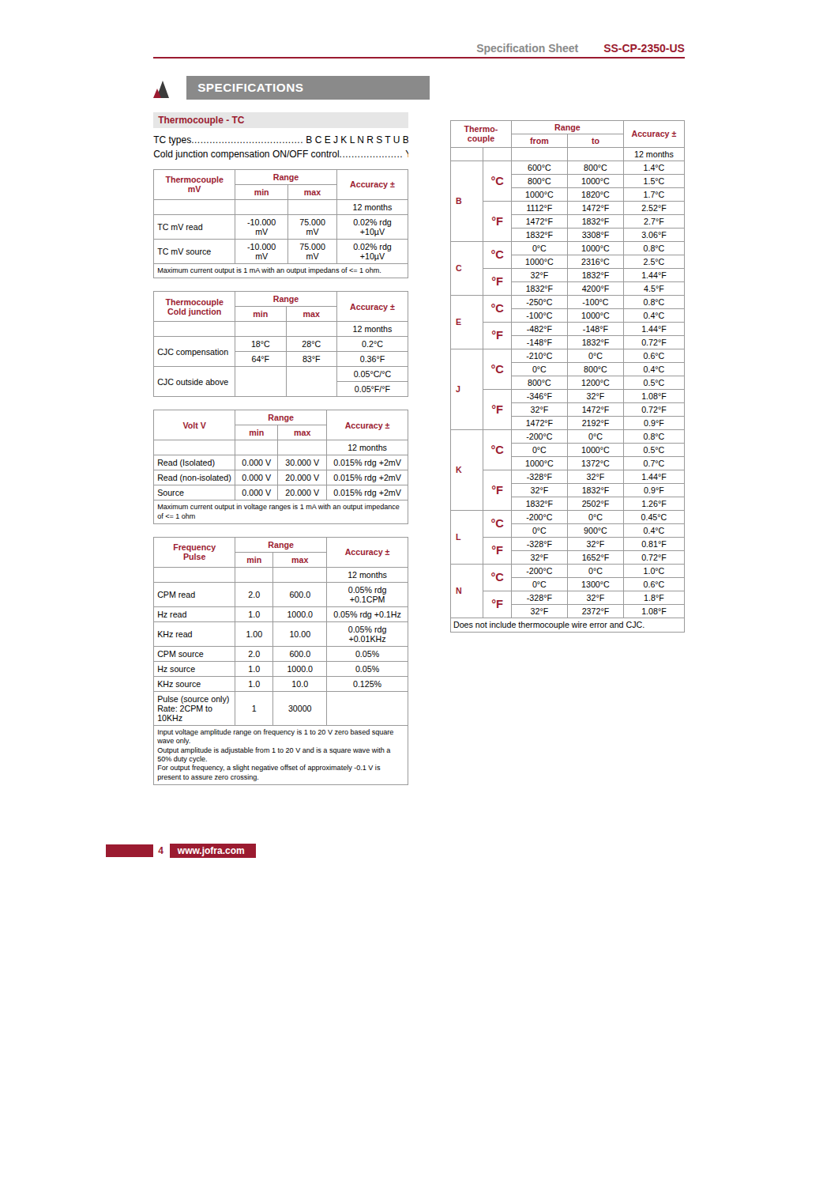Specification Sheet SS-CP-2350-US
SPECIFICATIONS
Thermocouple - TC
TC types..................................... B C E J K L N R S T U BP XK
Cold junction compensation ON/OFF control..................... Yes
| Thermocouple mV | Range | Accuracy ± |
| --- | --- | --- |
| min | max |
| | | | 12 months |
| TC mV read | -10.000 mV | 75.000 mV | 0.02% rdg +10µV |
| TC mV source | -10.000 mV | 75.000 mV | 0.02% rdg +10µV |
| Maximum current output is 1 mA with an output impedans of <= 1 ohm. |
| Thermocouple Cold junction | Range | Accuracy ± |
| --- | --- | --- |
| min | max |
| | | | 12 months |
| CJC compensation | 18°C | 28°C | 0.2°C |
| 64°F | 83°F | 0.36°F |
| CJC outside above | | | 0.05°C/°C |
| 0.05°F/°F |
| Volt V | Range | Accuracy ± |
| --- | --- | --- |
| min | max |
| | | | 12 months |
| Read (Isolated) | 0.000 V | 30.000 V | 0.015% rdg +2mV |
| Read (non-isolated) | 0.000 V | 20.000 V | 0.015% rdg +2mV |
| Source | 0.000 V | 20.000 V | 0.015% rdg +2mV |
| Maximum current output in voltage ranges is 1 mA with an output impedance of <= 1 ohm |
| Frequency Pulse | Range | Accuracy ± |
| --- | --- | --- |
| min | max |
| | | | 12 months |
| CPM read | 2.0 | 600.0 | 0.05% rdg +0.1CPM |
| Hz read | 1.0 | 1000.0 | 0.05% rdg +0.1Hz |
| KHz read | 1.00 | 10.00 | 0.05% rdg +0.01KHz |
| CPM source | 2.0 | 600.0 | 0.05% |
| Hz source | 1.0 | 1000.0 | 0.05% |
| KHz source | 1.0 | 10.0 | 0.125% |
| Pulse (source only) Rate: 2CPM to 10KHz | 1 | 30000 | |
| Input voltage amplitude range on frequency is 1 to 20 V zero based square wave only. Output amplitude is adjustable from 1 to 20 V and is a square wave with a 50% duty cycle. For output frequency, a slight negative offset of approximately -0.1 V is present to assure zero crossing. |
| Thermo- couple | Range | Accuracy ± |
| --- | --- | --- |
| from | to |
| | | | | 12 months |
| B | °C | 600°C | 800°C | 1.4°C |
| 800°C | 1000°C | 1.5°C |
| 1000°C | 1820°C | 1.7°C |
| °F | 1112°F | 1472°F | 2.52°F |
| 1472°F | 1832°F | 2.7°F |
| 1832°F | 3308°F | 3.06°F |
| C | °C | 0°C | 1000°C | 0.8°C |
| 1000°C | 2316°C | 2.5°C |
| °F | 32°F | 1832°F | 1.44°F |
| 1832°F | 4200°F | 4.5°F |
| E | °C | -250°C | -100°C | 0.8°C |
| -100°C | 1000°C | 0.4°C |
| °F | -482°F | -148°F | 1.44°F |
| -148°F | 1832°F | 0.72°F |
| J | °C | -210°C | 0°C | 0.6°C |
| 0°C | 800°C | 0.4°C |
| 800°C | 1200°C | 0.5°C |
| °F | -346°F | 32°F | 1.08°F |
| 32°F | 1472°F | 0.72°F |
| 1472°F | 2192°F | 0.9°F |
| K | °C | -200°C | 0°C | 0.8°C |
| 0°C | 1000°C | 0.5°C |
| 1000°C | 1372°C | 0.7°C |
| °F | -328°F | 32°F | 1.44°F |
| 32°F | 1832°F | 0.9°F |
| 1832°F | 2502°F | 1.26°F |
| L | °C | -200°C | 0°C | 0.45°C |
| 0°C | 900°C | 0.4°C |
| °F | -328°F | 32°F | 0.81°F |
| 32°F | 1652°F | 0.72°F |
| N | °C | -200°C | 0°C | 1.0°C |
| 0°C | 1300°C | 0.6°C |
| °F | -328°F | 32°F | 1.8°F |
| 32°F | 2372°F | 1.08°F |
| Does not include thermocouple wire error and CJC. |
4
www.jofra.com